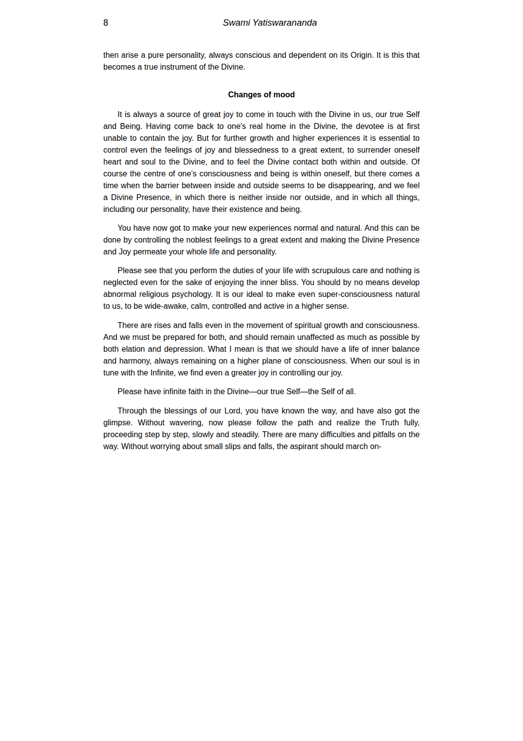8 Swami Yatiswarananda
then arise a pure personality, always conscious and dependent on its Origin. It is this that becomes a true instrument of the Divine.
Changes of mood
It is always a source of great joy to come in touch with the Divine in us, our true Self and Being. Having come back to one's real home in the Divine, the devotee is at first unable to contain the joy. But for further growth and higher experiences it is essential to control even the feelings of joy and blessedness to a great extent, to surrender oneself heart and soul to the Divine, and to feel the Divine contact both within and outside. Of course the centre of one's consciousness and being is within oneself, but there comes a time when the barrier between inside and outside seems to be disappearing, and we feel a Divine Presence, in which there is neither inside nor outside, and in which all things, including our personality, have their existence and being.
You have now got to make your new experiences normal and natural. And this can be done by controlling the noblest feelings to a great extent and making the Divine Presence and Joy permeate your whole life and personality.
Please see that you perform the duties of your life with scrupulous care and nothing is neglected even for the sake of enjoying the inner bliss. You should by no means develop abnormal religious psychology. It is our ideal to make even super-consciousness natural to us, to be wide-awake, calm, controlled and active in a higher sense.
There are rises and falls even in the movement of spiritual growth and consciousness. And we must be prepared for both, and should remain unaffected as much as possible by both elation and depression. What I mean is that we should have a life of inner balance and harmony, always remaining on a higher plane of consciousness. When our soul is in tune with the Infinite, we find even a greater joy in controlling our joy.
Please have infinite faith in the Divine—our true Self—the Self of all.
Through the blessings of our Lord, you have known the way, and have also got the glimpse. Without wavering, now please follow the path and realize the Truth fully, proceeding step by step, slowly and steadily. There are many difficulties and pitfalls on the way. Without worrying about small slips and falls, the aspirant should march on-